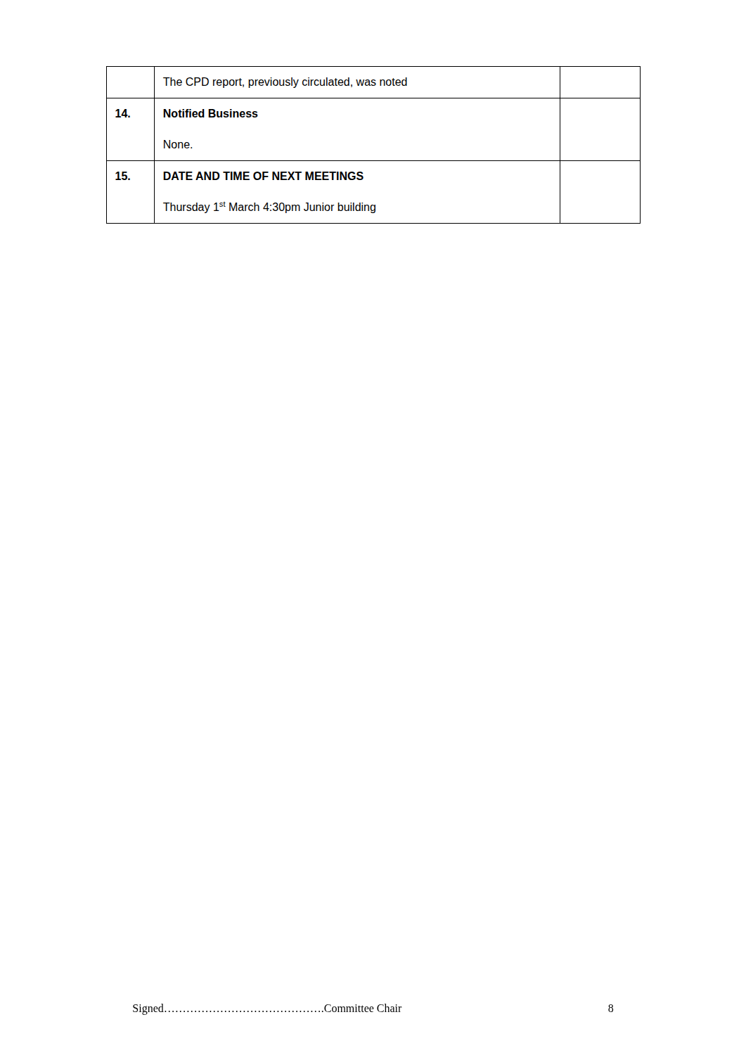| | The CPD report, previously circulated, was noted | |
| 14. | Notified Business None. | |
| 15. | DATE AND TIME OF NEXT MEETINGS Thursday 1 st March 4:30pm Junior building | |
Signed…………………………………….Committee Chair
8